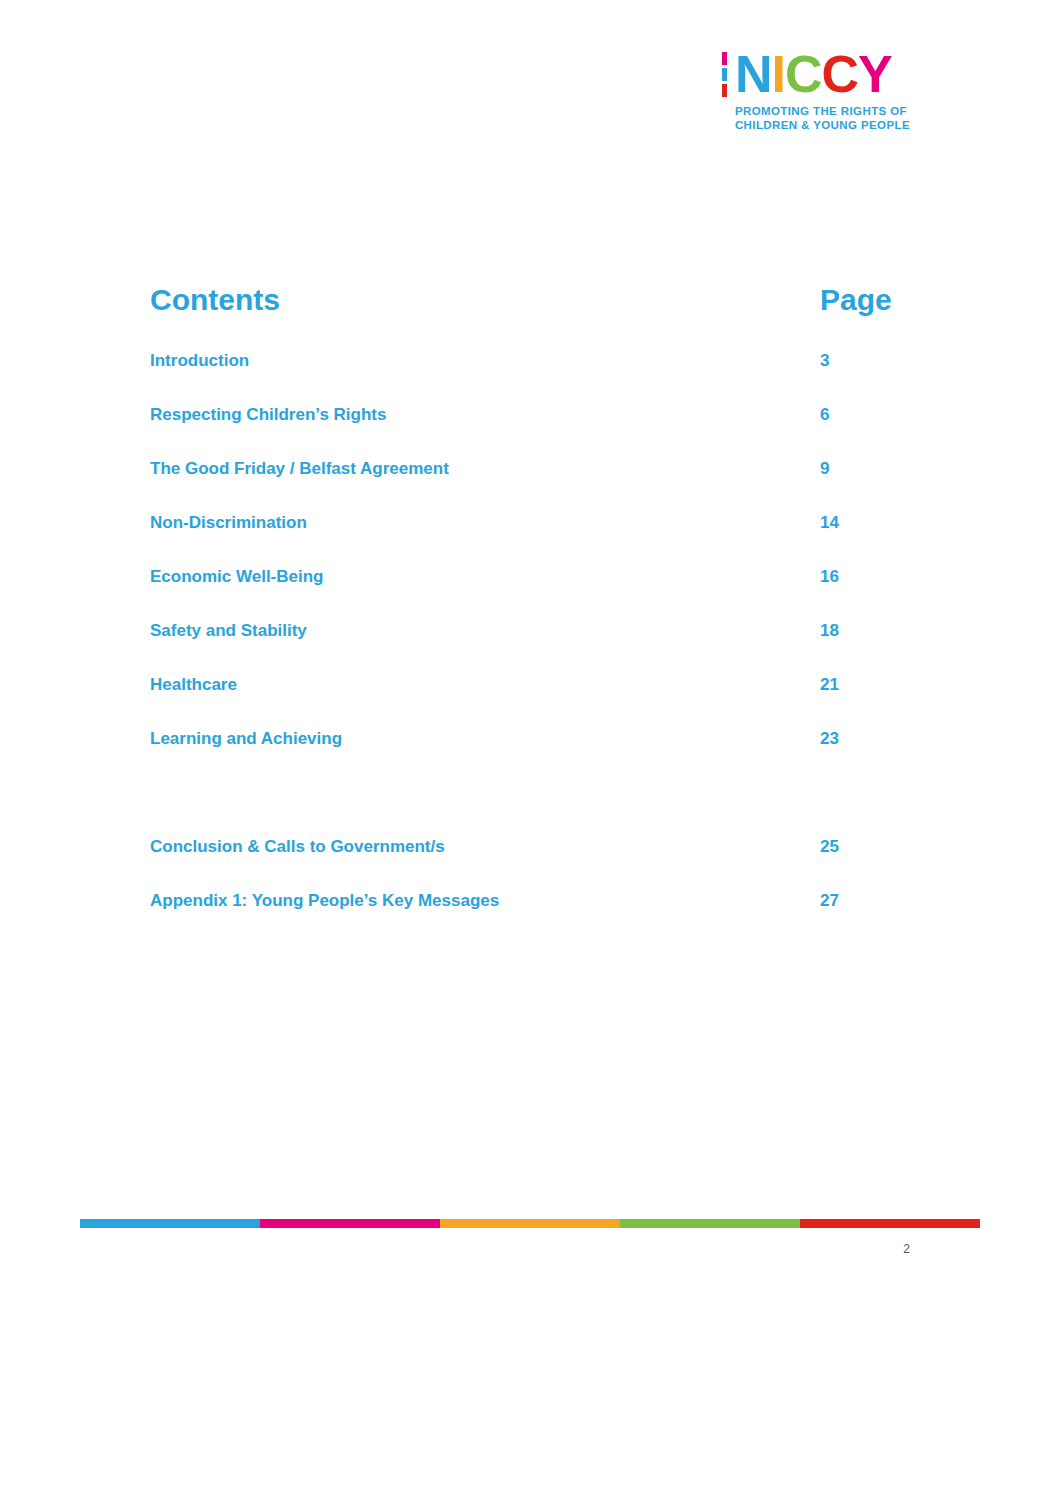NICCY
PROMOTING THE RIGHTS OF
CHILDREN & YOUNG PEOPLE
| Contents | Page |
| --- | --- |
| Introduction | 3 |
| Respecting Children’s Rights | 6 |
| The Good Friday / Belfast Agreement | 9 |
| Non-Discrimination | 14 |
| Economic Well-Being | 16 |
| Safety and Stability | 18 |
| Healthcare | 21 |
| Learning and Achieving | 23 |
| Conclusion & Calls to Government/s | 25 |
| Appendix 1: Young People’s Key Messages | 27 |
2